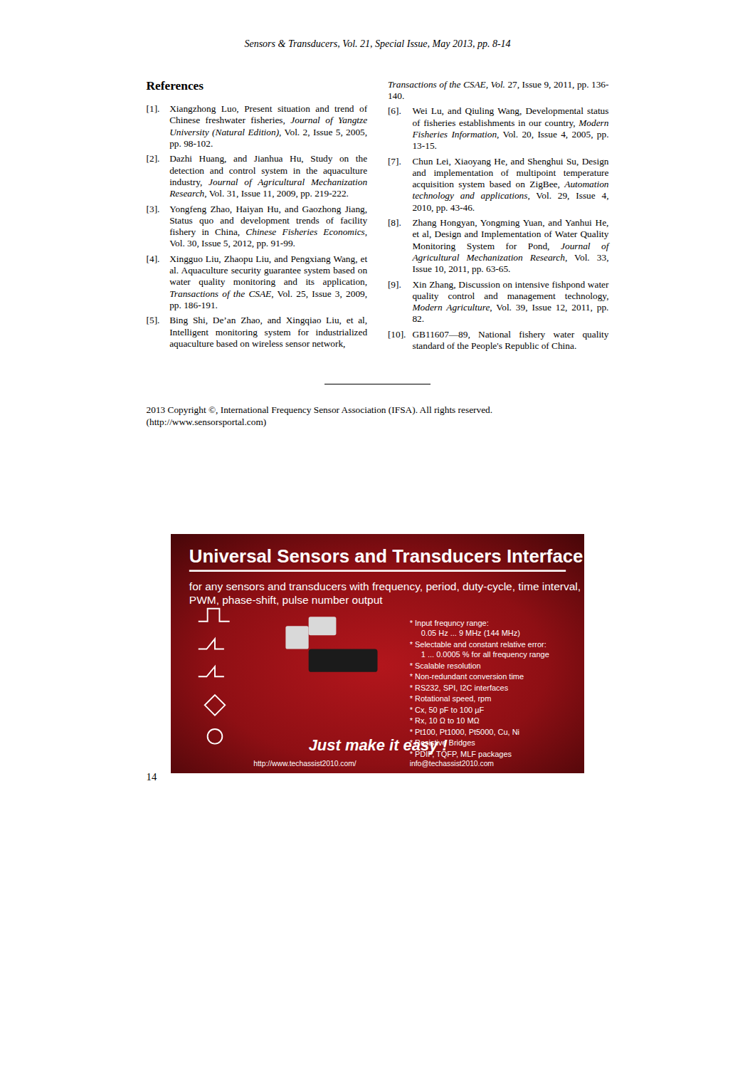Sensors & Transducers, Vol. 21, Special Issue, May 2013, pp. 8-14
References
[1]. Xiangzhong Luo, Present situation and trend of Chinese freshwater fisheries, Journal of Yangtze University (Natural Edition), Vol. 2, Issue 5, 2005, pp. 98-102.
[2]. Dazhi Huang, and Jianhua Hu, Study on the detection and control system in the aquaculture industry, Journal of Agricultural Mechanization Research, Vol. 31, Issue 11, 2009, pp. 219-222.
[3]. Yongfeng Zhao, Haiyan Hu, and Gaozhong Jiang, Status quo and development trends of facility fishery in China, Chinese Fisheries Economics, Vol. 30, Issue 5, 2012, pp. 91-99.
[4]. Xingguo Liu, Zhaopu Liu, and Pengxiang Wang, et al. Aquaculture security guarantee system based on water quality monitoring and its application, Transactions of the CSAE, Vol. 25, Issue 3, 2009, pp. 186-191.
[5]. Bing Shi, De’an Zhao, and Xingqiao Liu, et al, Intelligent monitoring system for industrialized aquaculture based on wireless sensor network,
Transactions of the CSAE, Vol. 27, Issue 9, 2011, pp. 136-140.
[6]. Wei Lu, and Qiuling Wang, Developmental status of fisheries establishments in our country, Modern Fisheries Information, Vol. 20, Issue 4, 2005, pp. 13-15.
[7]. Chun Lei, Xiaoyang He, and Shenghui Su, Design and implementation of multipoint temperature acquisition system based on ZigBee, Automation technology and applications, Vol. 29, Issue 4, 2010, pp. 43-46.
[8]. Zhang Hongyan, Yongming Yuan, and Yanhui He, et al, Design and Implementation of Water Quality Monitoring System for Pond, Journal of Agricultural Mechanization Research, Vol. 33, Issue 10, 2011, pp. 63-65.
[9]. Xin Zhang, Discussion on intensive fishpond water quality control and management technology, Modern Agriculture, Vol. 39, Issue 12, 2011, pp. 82.
[10]. GB11607—89, National fishery water quality standard of the People's Republic of China.
2013 Copyright ©, International Frequency Sensor Association (IFSA). All rights reserved.
(http://www.sensorsportal.com)
14